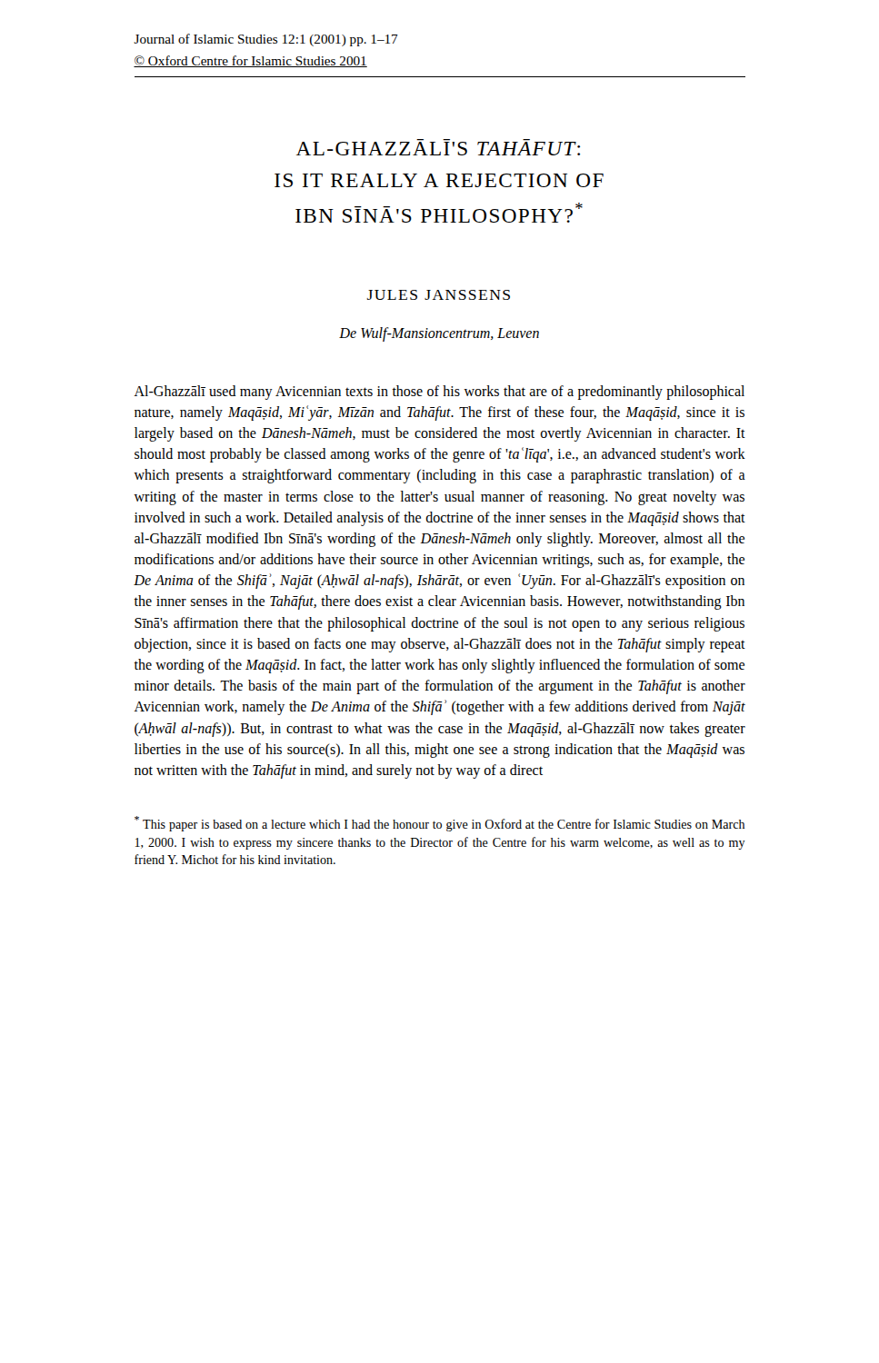Journal of Islamic Studies 12:1 (2001) pp. 1–17
© Oxford Centre for Islamic Studies 2001
AL-GHAZZĀLĪ'S TAHĀFUT:
IS IT REALLY A REJECTION OF
IBN SĪNĀ'S PHILOSOPHY?*
JULES JANSSENS
De Wulf-Mansioncentrum, Leuven
Al-Ghazzālī used many Avicennian texts in those of his works that are of a predominantly philosophical nature, namely Maqāṣid, Miʿyār, Mīzān and Tahāfut. The first of these four, the Maqāṣid, since it is largely based on the Dānesh-Nāmeh, must be considered the most overtly Avicennian in character. It should most probably be classed among works of the genre of 'taʿlīqa', i.e., an advanced student's work which presents a straightforward commentary (including in this case a paraphrastic translation) of a writing of the master in terms close to the latter's usual manner of reasoning. No great novelty was involved in such a work. Detailed analysis of the doctrine of the inner senses in the Maqāṣid shows that al-Ghazzālī modified Ibn Sīnā's wording of the Dānesh-Nāmeh only slightly. Moreover, almost all the modifications and/or additions have their source in other Avicennian writings, such as, for example, the De Anima of the Shifāʾ, Najāt (Aḥwāl al-nafs), Ishārāt, or even ʿUyūn. For al-Ghazzālī's exposition on the inner senses in the Tahāfut, there does exist a clear Avicennian basis. However, notwithstanding Ibn Sīnā's affirmation there that the philosophical doctrine of the soul is not open to any serious religious objection, since it is based on facts one may observe, al-Ghazzālī does not in the Tahāfut simply repeat the wording of the Maqāṣid. In fact, the latter work has only slightly influenced the formulation of some minor details. The basis of the main part of the formulation of the argument in the Tahāfut is another Avicennian work, namely the De Anima of the Shifāʾ (together with a few additions derived from Najāt (Aḥwāl al-nafs)). But, in contrast to what was the case in the Maqāṣid, al-Ghazzālī now takes greater liberties in the use of his source(s). In all this, might one see a strong indication that the Maqāṣid was not written with the Tahāfut in mind, and surely not by way of a direct
* This paper is based on a lecture which I had the honour to give in Oxford at the Centre for Islamic Studies on March 1, 2000. I wish to express my sincere thanks to the Director of the Centre for his warm welcome, as well as to my friend Y. Michot for his kind invitation.